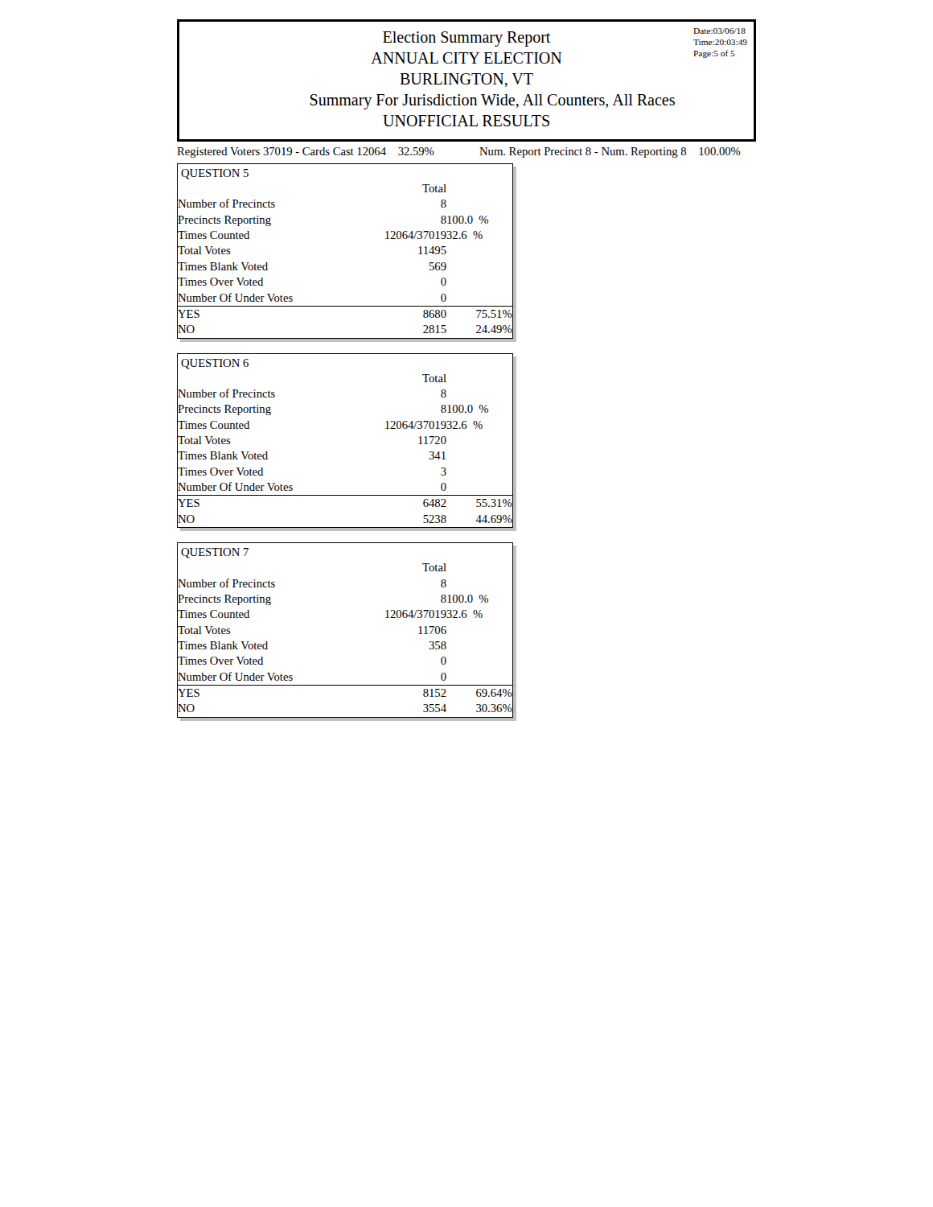Date:03/06/18
Time:20:03:49
Page:5 of 5
Election Summary Report ANNUAL CITY ELECTION BURLINGTON, VT Summary For Jurisdiction Wide, All Counters, All Races UNOFFICIAL RESULTS
Registered Voters 37019 - Cards Cast 12064 32.59% Num. Report Precinct 8 - Num. Reporting 8 100.00%
QUESTION 5
| | Total | |
| Number of Precincts | 8 | |
| Precincts Reporting | 8 | 100.0 % |
| Times Counted | 12064/37019 | 32.6 % |
| Total Votes | 11495 | |
| Times Blank Voted | 569 | |
| Times Over Voted | 0 | |
| Number Of Under Votes | 0 | |
| YES | 8680 | 75.51% |
| NO | 2815 | 24.49% |
QUESTION 6
| | Total | |
| Number of Precincts | 8 | |
| Precincts Reporting | 8 | 100.0 % |
| Times Counted | 12064/37019 | 32.6 % |
| Total Votes | 11720 | |
| Times Blank Voted | 341 | |
| Times Over Voted | 3 | |
| Number Of Under Votes | 0 | |
| YES | 6482 | 55.31% |
| NO | 5238 | 44.69% |
QUESTION 7
| | Total | |
| Number of Precincts | 8 | |
| Precincts Reporting | 8 | 100.0 % |
| Times Counted | 12064/37019 | 32.6 % |
| Total Votes | 11706 | |
| Times Blank Voted | 358 | |
| Times Over Voted | 0 | |
| Number Of Under Votes | 0 | |
| YES | 8152 | 69.64% |
| NO | 3554 | 30.36% |